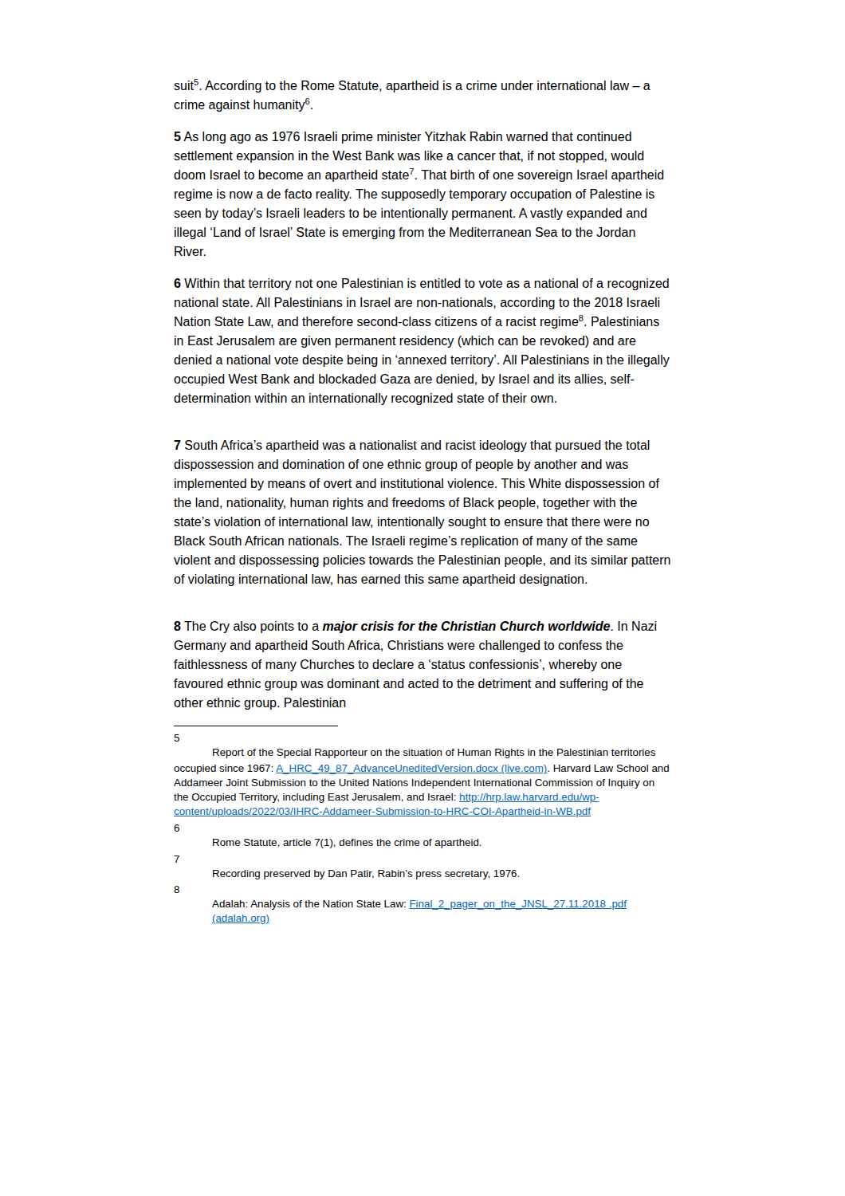suit5. According to the Rome Statute, apartheid is a crime under international law – a crime against humanity6.
5 As long ago as 1976 Israeli prime minister Yitzhak Rabin warned that continued settlement expansion in the West Bank was like a cancer that, if not stopped, would doom Israel to become an apartheid state7. That birth of one sovereign Israel apartheid regime is now a de facto reality. The supposedly temporary occupation of Palestine is seen by today’s Israeli leaders to be intentionally permanent. A vastly expanded and illegal ‘Land of Israel’ State is emerging from the Mediterranean Sea to the Jordan River.
6 Within that territory not one Palestinian is entitled to vote as a national of a recognized national state. All Palestinians in Israel are non-nationals, according to the 2018 Israeli Nation State Law, and therefore second-class citizens of a racist regime8. Palestinians in East Jerusalem are given permanent residency (which can be revoked) and are denied a national vote despite being in ‘annexed territory’. All Palestinians in the illegally occupied West Bank and blockaded Gaza are denied, by Israel and its allies, self-determination within an internationally recognized state of their own.
7 South Africa’s apartheid was a nationalist and racist ideology that pursued the total dispossession and domination of one ethnic group of people by another and was implemented by means of overt and institutional violence. This White dispossession of the land, nationality, human rights and freedoms of Black people, together with the state’s violation of international law, intentionally sought to ensure that there were no Black South African nationals. The Israeli regime’s replication of many of the same violent and dispossessing policies towards the Palestinian people, and its similar pattern of violating international law, has earned this same apartheid designation.
8 The Cry also points to a major crisis for the Christian Church worldwide. In Nazi Germany and apartheid South Africa, Christians were challenged to confess the faithlessness of many Churches to declare a ‘status confessionis’, whereby one favoured ethnic group was dominant and acted to the detriment and suffering of the other ethnic group. Palestinian
5
Report of the Special Rapporteur on the situation of Human Rights in the Palestinian territories
occupied since 1967: A_HRC_49_87_AdvanceUneditedVersion.docx (live.com). Harvard Law School and Addameer Joint Submission to the United Nations Independent International Commission of Inquiry on the Occupied Territory, including East Jerusalem, and Israel: http://hrp.law.harvard.edu/wp-content/uploads/2022/03/IHRC-Addameer-Submission-to-HRC-COI-Apartheid-in-WB.pdf
6
Rome Statute, article 7(1), defines the crime of apartheid.
7
Recording preserved by Dan Patir, Rabin’s press secretary, 1976.
8
Adalah: Analysis of the Nation State Law: Final_2_pager_on_the_JNSL_27.11.2018 .pdf (adalah.org)